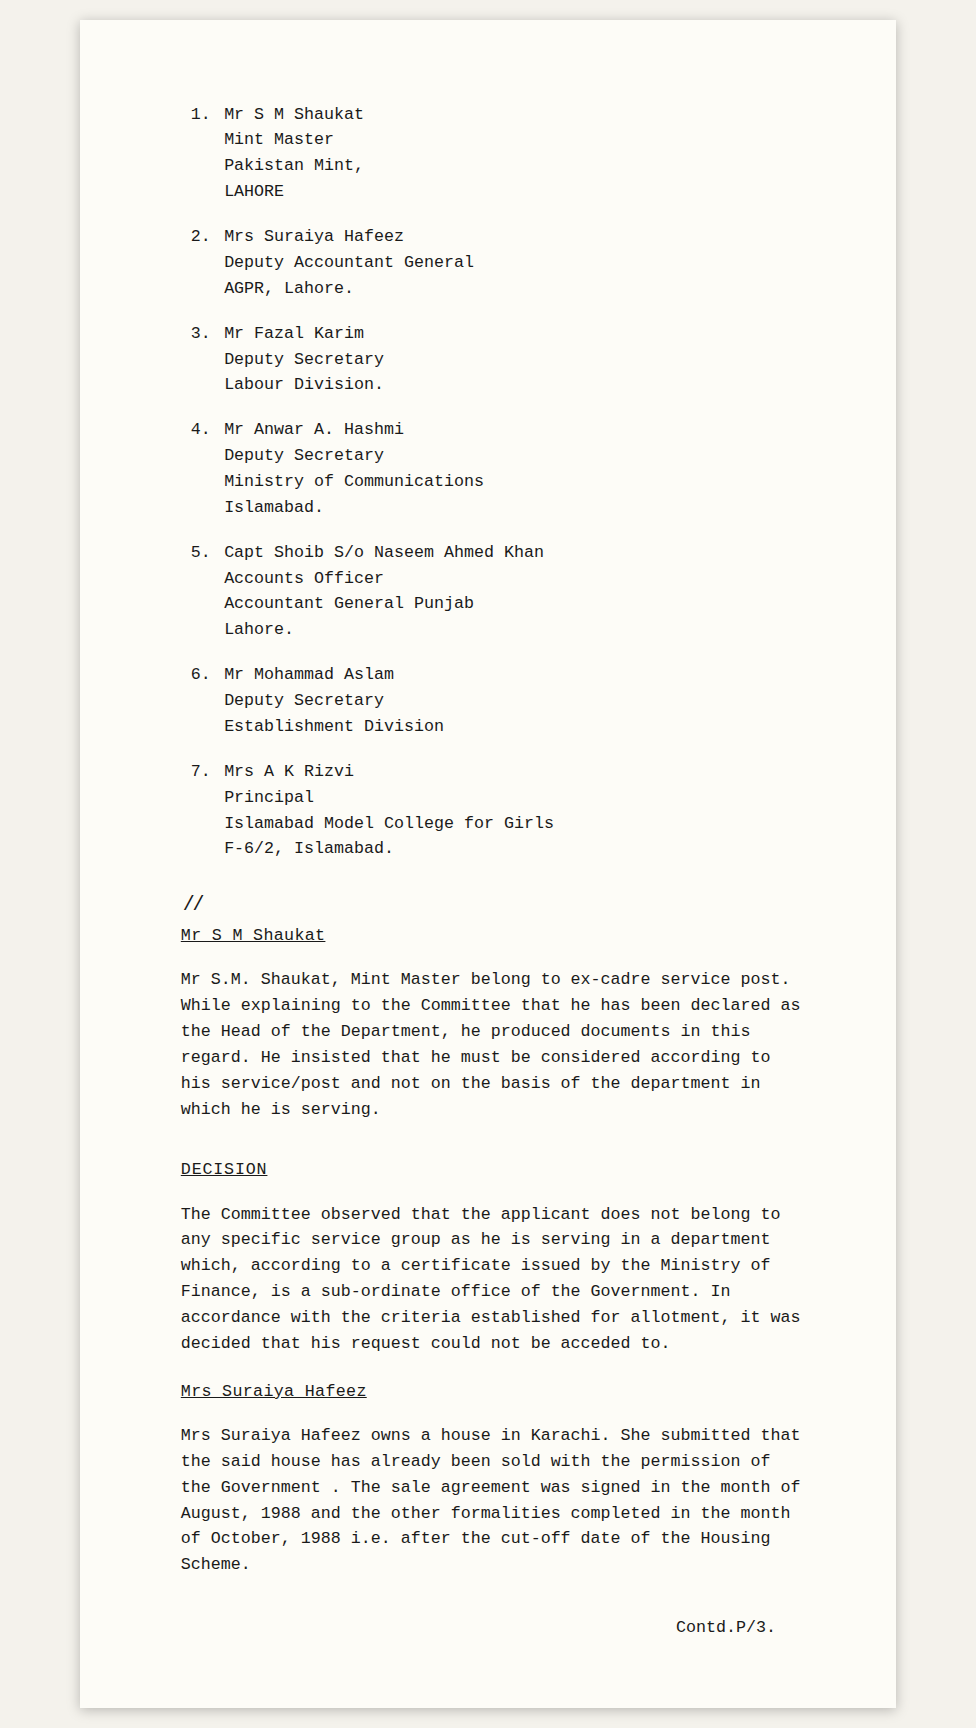Mr S M Shaukat Mint Master Pakistan Mint, LAHORE
Mrs Suraiya Hafeez Deputy Accountant General AGPR, Lahore.
Mr Fazal Karim Deputy Secretary Labour Division.
Mr Anwar A. Hashmi Deputy Secretary Ministry of Communications Islamabad.
Capt Shoib S/o Naseem Ahmed Khan Accounts Officer Accountant General Punjab Lahore.
Mr Mohammad Aslam Deputy Secretary Establishment Division
Mrs A K Rizvi Principal Islamabad Model College for Girls F-6/2, Islamabad.
//
Mr S M Shaukat
Mr S.M. Shaukat, Mint Master belong to ex-cadre service post. While explaining to the Committee that he has been declared as the Head of the Department, he produced documents in this regard. He insisted that he must be considered according to his service/post and not on the basis of the department in which he is serving.
DECISION
The Committee observed that the applicant does not belong to any specific service group as he is serving in a department which, according to a certificate issued by the Ministry of Finance, is a sub-ordinate office of the Government. In accordance with the criteria established for allotment, it was decided that his request could not be acceded to.
Mrs Suraiya Hafeez
Mrs Suraiya Hafeez owns a house in Karachi. She submitted that the said house has already been sold with the permission of the Government . The sale agreement was signed in the month of August, 1988 and the other formalities completed in the month of October, 1988 i.e. after the cut-off date of the Housing Scheme.
Contd.P/3.